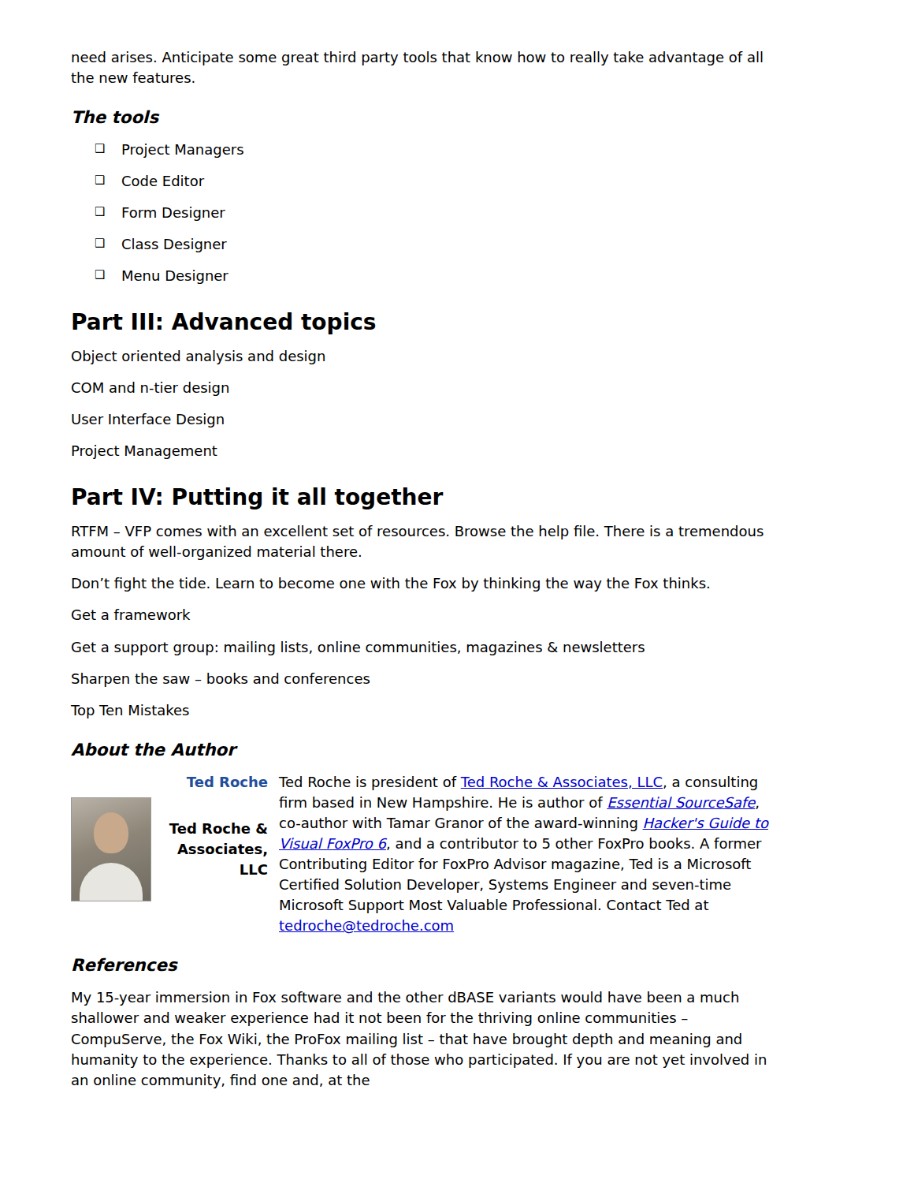need arises. Anticipate some great third party tools that know how to really take advantage of all the new features.
The tools
Project Managers
Code Editor
Form Designer
Class Designer
Menu Designer
Part III: Advanced topics
Object oriented analysis and design
COM and n-tier design
User Interface Design
Project Management
Part IV: Putting it all together
RTFM – VFP comes with an excellent set of resources. Browse the help file. There is a tremendous amount of well-organized material there.
Don’t fight the tide. Learn to become one with the Fox by thinking the way the Fox thinks.
Get a framework
Get a support group: mailing lists, online communities, magazines & newsletters
Sharpen the saw – books and conferences
Top Ten Mistakes
About the Author
Ted Roche
Ted Roche & Associates, LLC
Ted Roche is president of Ted Roche & Associates, LLC, a consulting firm based in New Hampshire. He is author of Essential SourceSafe, co-author with Tamar Granor of the award-winning Hacker's Guide to Visual FoxPro 6, and a contributor to 5 other FoxPro books. A former Contributing Editor for FoxPro Advisor magazine, Ted is a Microsoft Certified Solution Developer, Systems Engineer and seven-time Microsoft Support Most Valuable Professional. Contact Ted at tedroche@tedroche.com
References
My 15-year immersion in Fox software and the other dBASE variants would have been a much shallower and weaker experience had it not been for the thriving online communities – CompuServe, the Fox Wiki, the ProFox mailing list – that have brought depth and meaning and humanity to the experience. Thanks to all of those who participated. If you are not yet involved in an online community, find one and, at the